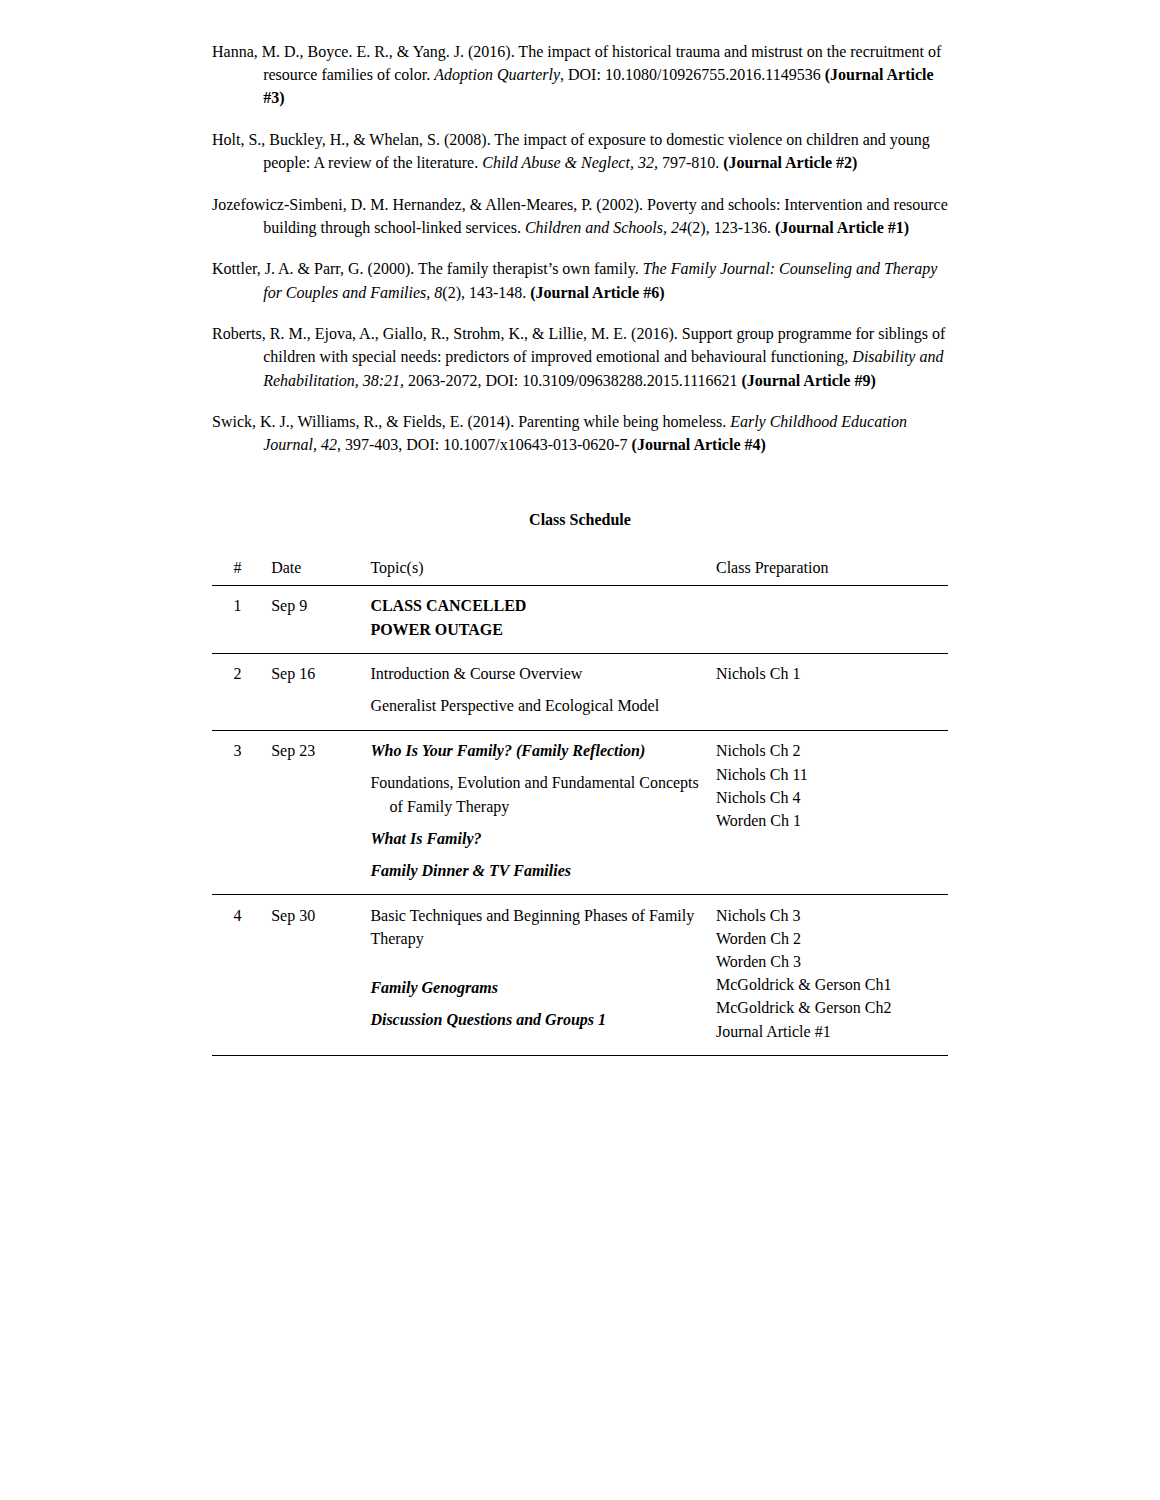Hanna, M. D., Boyce. E. R., & Yang. J. (2016). The impact of historical trauma and mistrust on the recruitment of resource families of color. Adoption Quarterly, DOI: 10.1080/10926755.2016.1149536 (Journal Article #3)
Holt, S., Buckley, H., & Whelan, S. (2008). The impact of exposure to domestic violence on children and young people: A review of the literature. Child Abuse & Neglect, 32, 797-810. (Journal Article #2)
Jozefowicz-Simbeni, D. M. Hernandez, & Allen-Meares, P. (2002). Poverty and schools: Intervention and resource building through school-linked services. Children and Schools, 24(2), 123-136. (Journal Article #1)
Kottler, J. A. & Parr, G. (2000). The family therapist’s own family. The Family Journal: Counseling and Therapy for Couples and Families, 8(2), 143-148. (Journal Article #6)
Roberts, R. M., Ejova, A., Giallo, R., Strohm, K., & Lillie, M. E. (2016). Support group programme for siblings of children with special needs: predictors of improved emotional and behavioural functioning, Disability and Rehabilitation, 38:21, 2063-2072, DOI: 10.3109/09638288.2015.1116621 (Journal Article #9)
Swick, K. J., Williams, R., & Fields, E. (2014). Parenting while being homeless. Early Childhood Education Journal, 42, 397-403, DOI: 10.1007/x10643-013-0620-7 (Journal Article #4)
Class Schedule
| # | Date | Topic(s) | Class Preparation |
| --- | --- | --- | --- |
| 1 | Sep 9 | CLASS CANCELLED POWER OUTAGE | |
| 2 | Sep 16 | Introduction & Course Overview Generalist Perspective and Ecological Model | Nichols Ch 1 |
| 3 | Sep 23 | Who Is Your Family? (Family Reflection) Foundations, Evolution and Fundamental Concepts of Family Therapy What Is Family? Family Dinner & TV Families | Nichols Ch 2 Nichols Ch 11 Nichols Ch 4 Worden Ch 1 |
| 4 | Sep 30 | Basic Techniques and Beginning Phases of Family Therapy Family Genograms Discussion Questions and Groups 1 | Nichols Ch 3 Worden Ch 2 Worden Ch 3 McGoldrick & Gerson Ch1 McGoldrick & Gerson Ch2 Journal Article #1 |